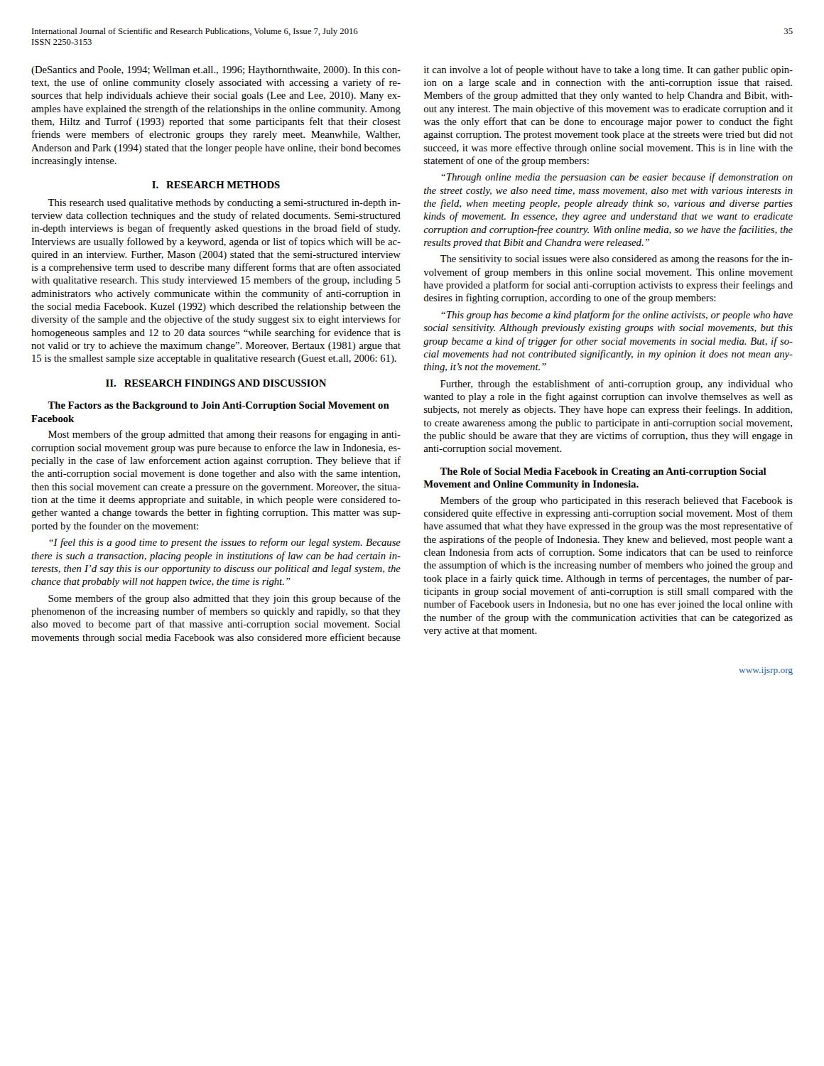International Journal of Scientific and Research Publications, Volume 6, Issue 7, July 2016
ISSN 2250-3153
35
(DeSantics and Poole, 1994; Wellman et.all., 1996; Haythornthwaite, 2000). In this context, the use of online community closely associated with accessing a variety of resources that help individuals achieve their social goals (Lee and Lee, 2010). Many examples have explained the strength of the relationships in the online community. Among them, Hiltz and Turrof (1993) reported that some participants felt that their closest friends were members of electronic groups they rarely meet. Meanwhile, Walther, Anderson and Park (1994) stated that the longer people have online, their bond becomes increasingly intense.
I. RESEARCH METHODS
This research used qualitative methods by conducting a semi-structured in-depth interview data collection techniques and the study of related documents. Semi-structured in-depth interviews is began of frequently asked questions in the broad field of study. Interviews are usually followed by a keyword, agenda or list of topics which will be acquired in an interview. Further, Mason (2004) stated that the semi-structured interview is a comprehensive term used to describe many different forms that are often associated with qualitative research. This study interviewed 15 members of the group, including 5 administrators who actively communicate within the community of anti-corruption in the social media Facebook. Kuzel (1992) which described the relationship between the diversity of the sample and the objective of the study suggest six to eight interviews for homogeneous samples and 12 to 20 data sources “while searching for evidence that is not valid or try to achieve the maximum change”. Moreover, Bertaux (1981) argue that 15 is the smallest sample size acceptable in qualitative research (Guest et.all, 2006: 61).
II. RESEARCH FINDINGS AND DISCUSSION
The Factors as the Background to Join Anti-Corruption Social Movement on Facebook
Most members of the group admitted that among their reasons for engaging in anti-corruption social movement group was pure because to enforce the law in Indonesia, especially in the case of law enforcement action against corruption. They believe that if the anti-corruption social movement is done together and also with the same intention, then this social movement can create a pressure on the government. Moreover, the situation at the time it deems appropriate and suitable, in which people were considered together wanted a change towards the better in fighting corruption. This matter was supported by the founder on the movement:
“I feel this is a good time to present the issues to reform our legal system. Because there is such a transaction, placing people in institutions of law can be had certain interests, then I’d say this is our opportunity to discuss our political and legal system, the chance that probably will not happen twice, the time is right.”
Some members of the group also admitted that they join this group because of the phenomenon of the increasing number of members so quickly and rapidly, so that they also moved to become part of that massive anti-corruption social movement. Social movements through social media Facebook was also considered more efficient because it can involve a lot of people without have to take a long time. It can gather public opinion on a large scale and in connection with the anti-corruption issue that raised. Members of the group admitted that they only wanted to help Chandra and Bibit, without any interest. The main objective of this movement was to eradicate corruption and it was the only effort that can be done to encourage major power to conduct the fight against corruption. The protest movement took place at the streets were tried but did not succeed, it was more effective through online social movement. This is in line with the statement of one of the group members:
“Through online media the persuasion can be easier because if demonstration on the street costly, we also need time, mass movement, also met with various interests in the field, when meeting people, people already think so, various and diverse parties kinds of movement. In essence, they agree and understand that we want to eradicate corruption and corruption-free country. With online media, so we have the facilities, the results proved that Bibit and Chandra were released.”
The sensitivity to social issues were also considered as among the reasons for the involvement of group members in this online social movement. This online movement have provided a platform for social anti-corruption activists to express their feelings and desires in fighting corruption, according to one of the group members:
“This group has become a kind platform for the online activists, or people who have social sensitivity. Although previously existing groups with social movements, but this group became a kind of trigger for other social movements in social media. But, if social movements had not contributed significantly, in my opinion it does not mean anything, it’s not the movement.”
Further, through the establishment of anti-corruption group, any individual who wanted to play a role in the fight against corruption can involve themselves as well as subjects, not merely as objects. They have hope can express their feelings. In addition, to create awareness among the public to participate in anti-corruption social movement, the public should be aware that they are victims of corruption, thus they will engage in anti-corruption social movement.
The Role of Social Media Facebook in Creating an Anti-corruption Social Movement and Online Community in Indonesia.
Members of the group who participated in this reserach believed that Facebook is considered quite effective in expressing anti-corruption social movement. Most of them have assumed that what they have expressed in the group was the most representative of the aspirations of the people of Indonesia. They knew and believed, most people want a clean Indonesia from acts of corruption. Some indicators that can be used to reinforce the assumption of which is the increasing number of members who joined the group and took place in a fairly quick time. Although in terms of percentages, the number of participants in group social movement of anti-corruption is still small compared with the number of Facebook users in Indonesia, but no one has ever joined the local online with the number of the group with the communication activities that can be categorized as very active at that moment.
www.ijsrp.org